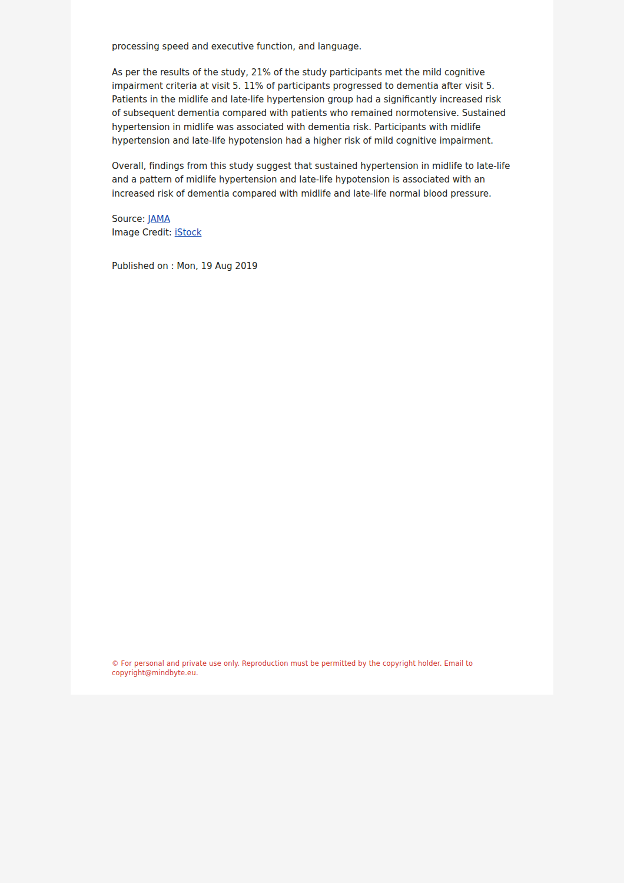processing speed and executive function, and language.
As per the results of the study, 21% of the study participants met the mild cognitive impairment criteria at visit 5. 11% of participants progressed to dementia after visit 5. Patients in the midlife and late-life hypertension group had a significantly increased risk of subsequent dementia compared with patients who remained normotensive. Sustained hypertension in midlife was associated with dementia risk. Participants with midlife hypertension and late-life hypotension had a higher risk of mild cognitive impairment.
Overall, findings from this study suggest that sustained hypertension in midlife to late-life and a pattern of midlife hypertension and late-life hypotension is associated with an increased risk of dementia compared with midlife and late-life normal blood pressure.
Source: JAMA
Image Credit: iStock
Published on : Mon, 19 Aug 2019
© For personal and private use only. Reproduction must be permitted by the copyright holder. Email to copyright@mindbyte.eu.